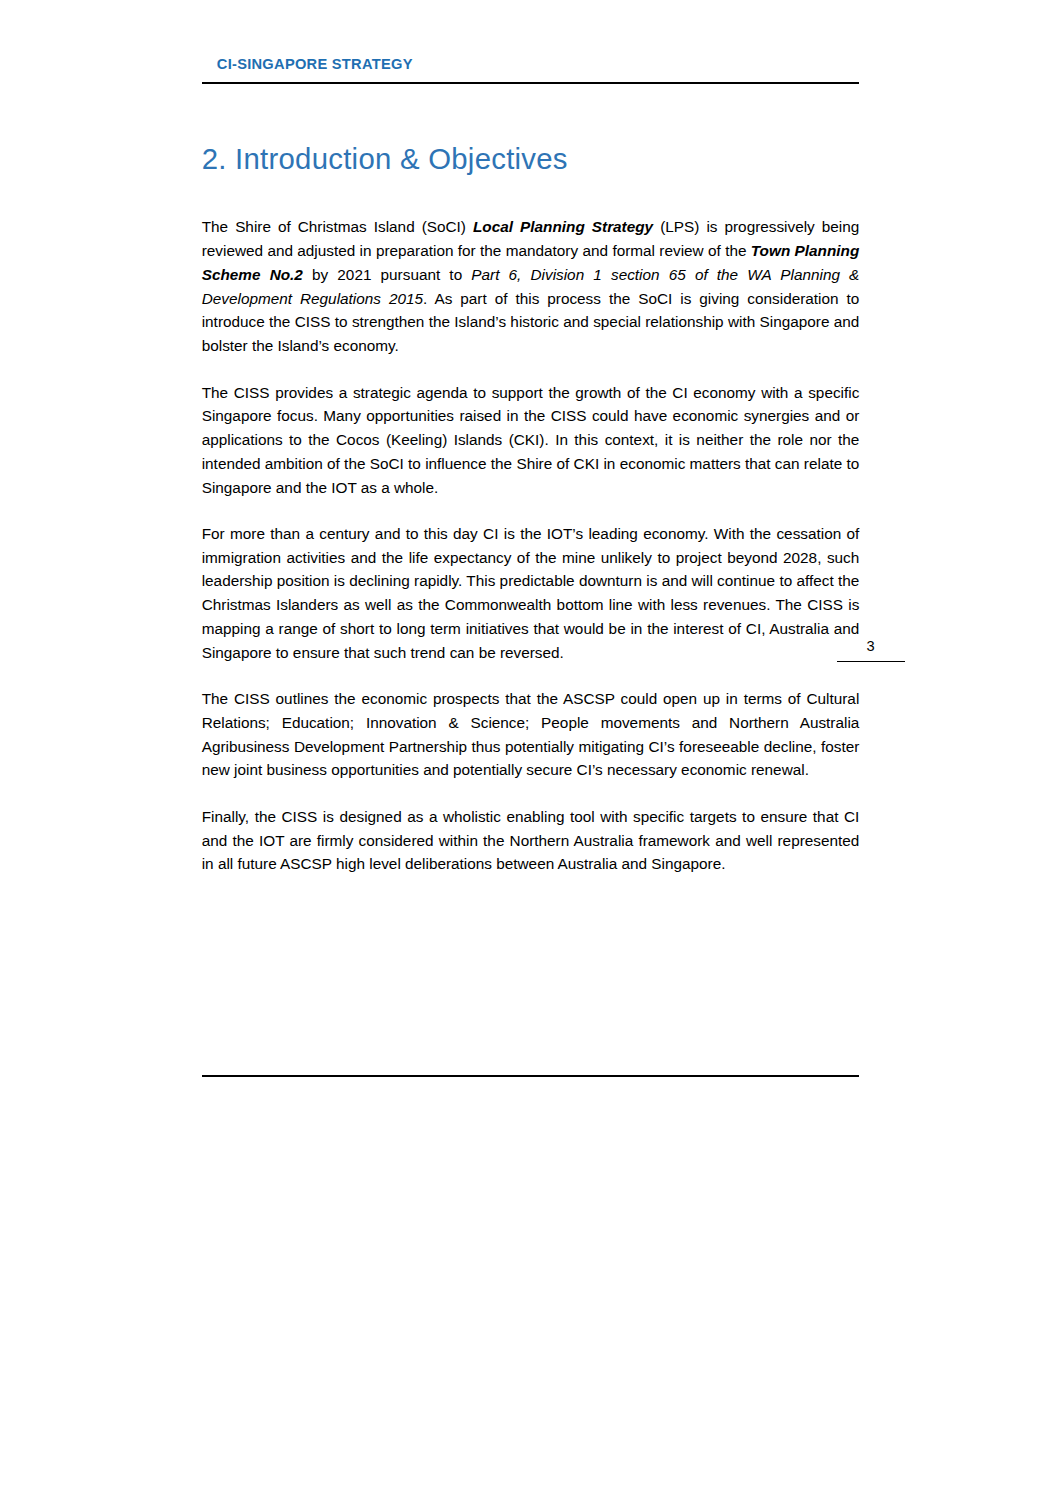CI-SINGAPORE STRATEGY
2. Introduction & Objectives
The Shire of Christmas Island (SoCI) Local Planning Strategy (LPS) is progressively being reviewed and adjusted in preparation for the mandatory and formal review of the Town Planning Scheme No.2 by 2021 pursuant to Part 6, Division 1 section 65 of the WA Planning & Development Regulations 2015. As part of this process the SoCI is giving consideration to introduce the CISS to strengthen the Island’s historic and special relationship with Singapore and bolster the Island’s economy.
The CISS provides a strategic agenda to support the growth of the CI economy with a specific Singapore focus. Many opportunities raised in the CISS could have economic synergies and or applications to the Cocos (Keeling) Islands (CKI). In this context, it is neither the role nor the intended ambition of the SoCI to influence the Shire of CKI in economic matters that can relate to Singapore and the IOT as a whole.
For more than a century and to this day CI is the IOT’s leading economy. With the cessation of immigration activities and the life expectancy of the mine unlikely to project beyond 2028, such leadership position is declining rapidly. This predictable downturn is and will continue to affect the Christmas Islanders as well as the Commonwealth bottom line with less revenues. The CISS is mapping a range of short to long term initiatives that would be in the interest of CI, Australia and Singapore to ensure that such trend can be reversed.
The CISS outlines the economic prospects that the ASCSP could open up in terms of Cultural Relations; Education; Innovation & Science; People movements and Northern Australia Agribusiness Development Partnership thus potentially mitigating CI’s foreseeable decline, foster new joint business opportunities and potentially secure CI’s necessary economic renewal.
Finally, the CISS is designed as a wholistic enabling tool with specific targets to ensure that CI and the IOT are firmly considered within the Northern Australia framework and well represented in all future ASCSP high level deliberations between Australia and Singapore.
3